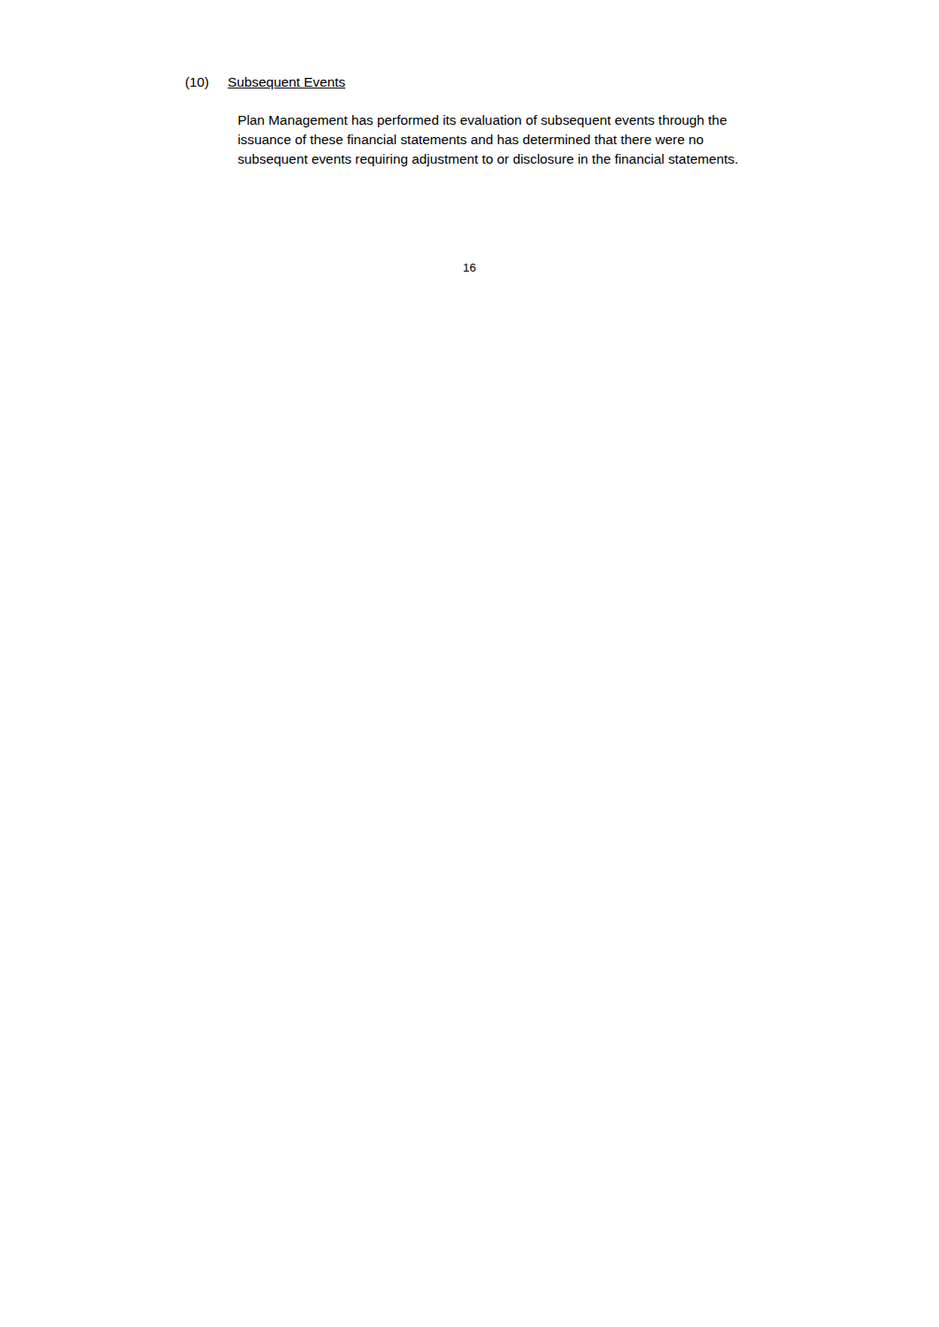(10)
Subsequent Events
Plan Management has performed its evaluation of subsequent events through the issuance of these financial statements and has determined that there were no subsequent events requiring adjustment to or disclosure in the financial statements.
16